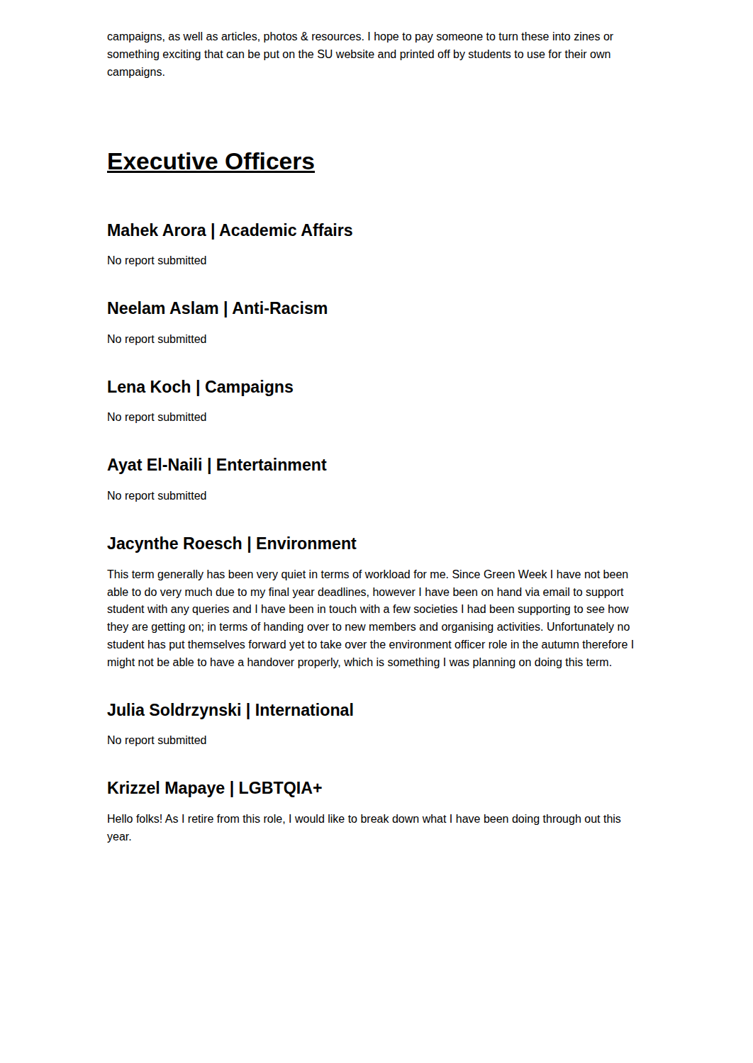campaigns, as well as articles, photos & resources. I hope to pay someone to turn these into zines or something exciting that can be put on the SU website and printed off by students to use for their own campaigns.
Executive Officers
Mahek Arora | Academic Affairs
No report submitted
Neelam Aslam | Anti-Racism
No report submitted
Lena Koch | Campaigns
No report submitted
Ayat El-Naili | Entertainment
No report submitted
Jacynthe Roesch | Environment
This term generally has been very quiet in terms of workload for me. Since Green Week I have not been able to do very much due to my final year deadlines, however I have been on hand via email to support student with any queries and I have been in touch with a few societies I had been supporting to see how they are getting on; in terms of handing over to new members and organising activities. Unfortunately no student has put themselves forward yet to take over the environment officer role in the autumn therefore I might not be able to have a handover properly, which is something I was planning on doing this term.
Julia Soldrzynski | International
No report submitted
Krizzel Mapaye | LGBTQIA+
Hello folks! As I retire from this role, I would like to break down what I have been doing through out this year.